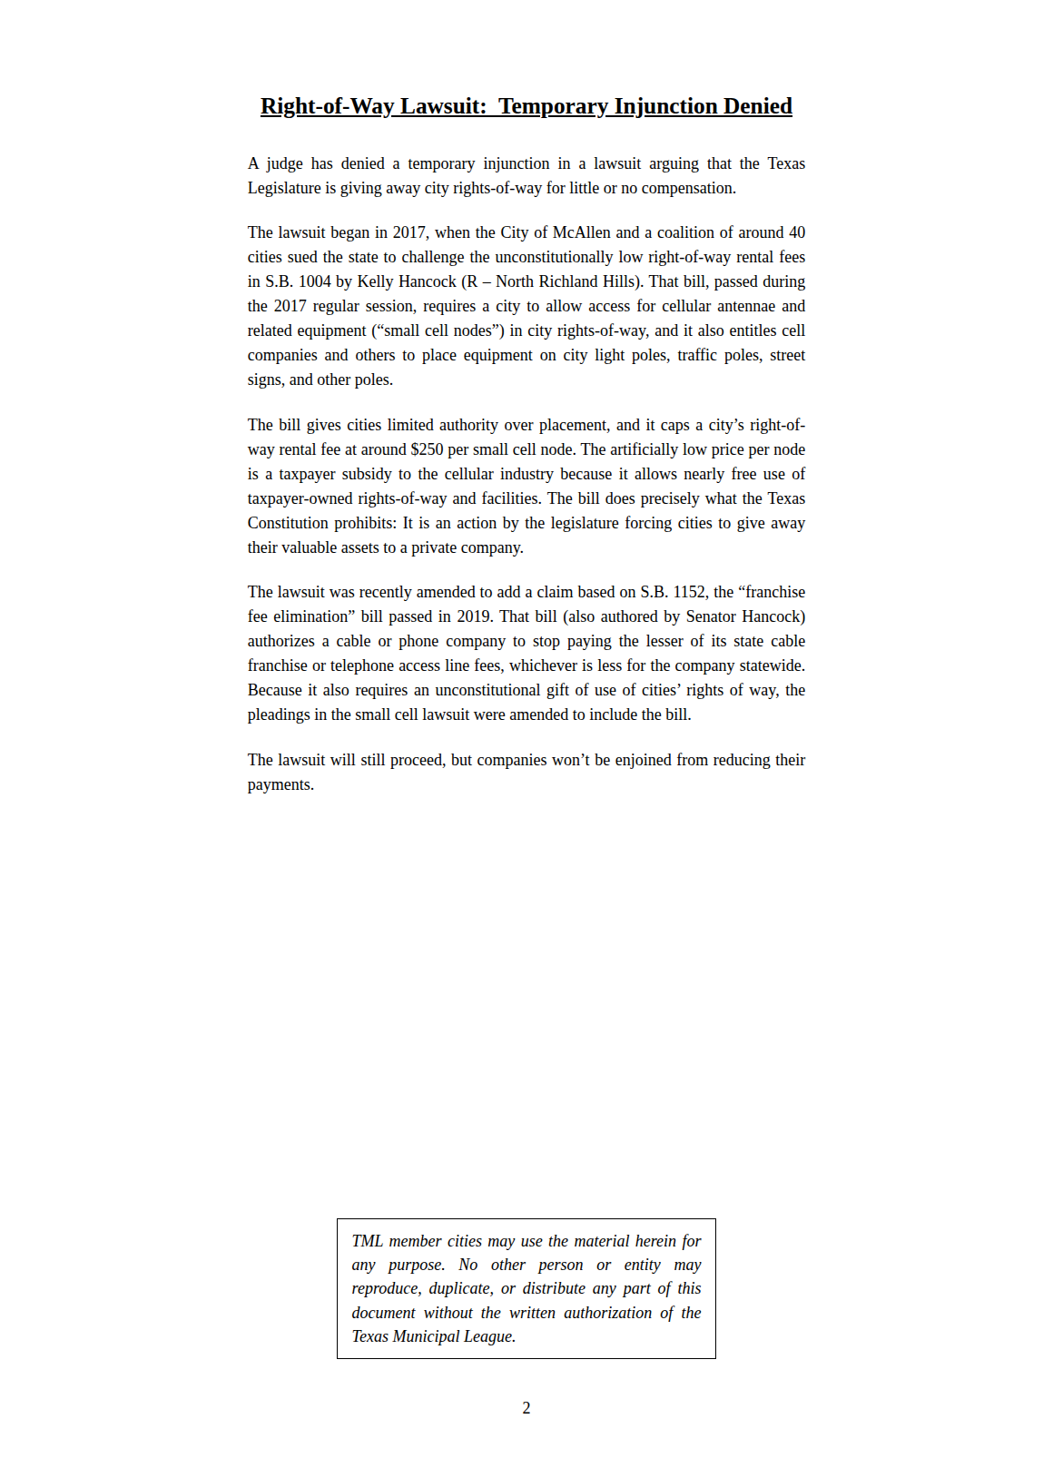Right-of-Way Lawsuit: Temporary Injunction Denied
A judge has denied a temporary injunction in a lawsuit arguing that the Texas Legislature is giving away city rights-of-way for little or no compensation.
The lawsuit began in 2017, when the City of McAllen and a coalition of around 40 cities sued the state to challenge the unconstitutionally low right-of-way rental fees in S.B. 1004 by Kelly Hancock (R – North Richland Hills). That bill, passed during the 2017 regular session, requires a city to allow access for cellular antennae and related equipment (“small cell nodes”) in city rights-of-way, and it also entitles cell companies and others to place equipment on city light poles, traffic poles, street signs, and other poles.
The bill gives cities limited authority over placement, and it caps a city’s right-of-way rental fee at around $250 per small cell node. The artificially low price per node is a taxpayer subsidy to the cellular industry because it allows nearly free use of taxpayer-owned rights-of-way and facilities. The bill does precisely what the Texas Constitution prohibits: It is an action by the legislature forcing cities to give away their valuable assets to a private company.
The lawsuit was recently amended to add a claim based on S.B. 1152, the “franchise fee elimination” bill passed in 2019. That bill (also authored by Senator Hancock) authorizes a cable or phone company to stop paying the lesser of its state cable franchise or telephone access line fees, whichever is less for the company statewide. Because it also requires an unconstitutional gift of use of cities’ rights of way, the pleadings in the small cell lawsuit were amended to include the bill.
The lawsuit will still proceed, but companies won’t be enjoined from reducing their payments.
TML member cities may use the material herein for any purpose. No other person or entity may reproduce, duplicate, or distribute any part of this document without the written authorization of the Texas Municipal League.
2